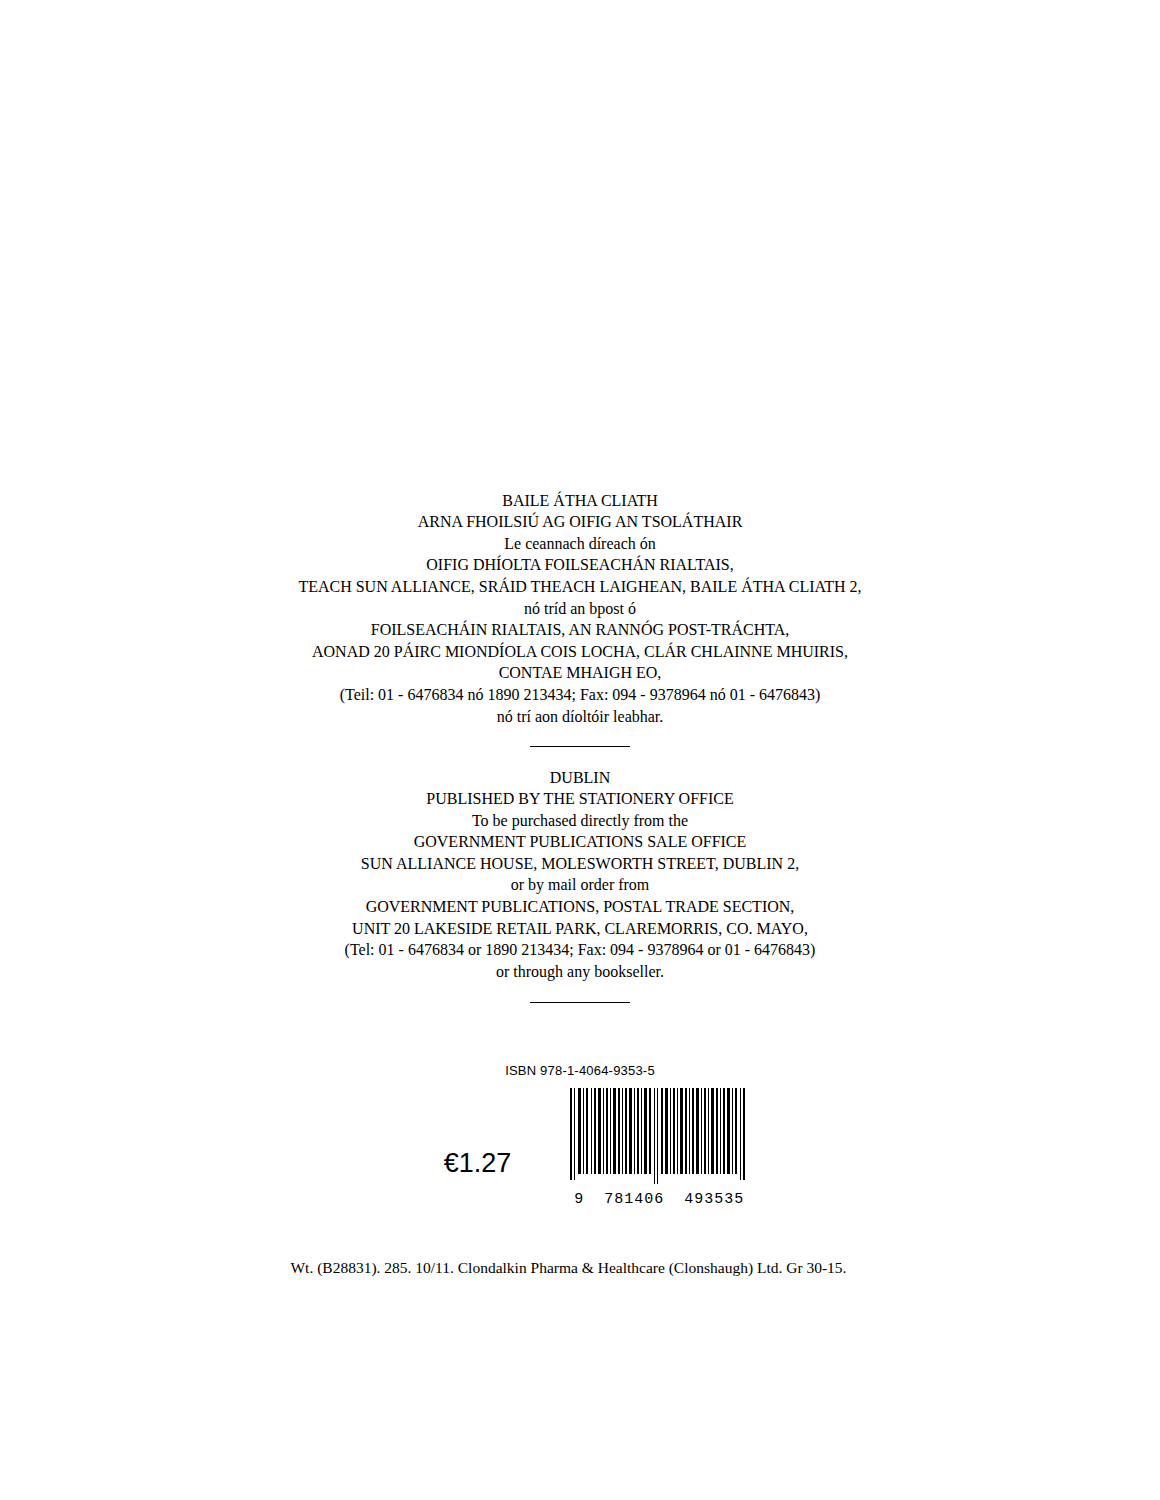Baile Átha Cliath
Arna Fhoilsiú ag Oifig an tSoláthair
Le ceannach díreach ón
Oifig Dhíolta Foilseachán Rialtais,
Teach Sun Alliance, Sráid Theach Laighean, Baile Átha Cliath 2,
nó tríd an bpost ó
Foilseacháin Rialtais, An Rannóg Post-Tráchta,
Aonad 20 Páirc Miondíola Cois Locha, Clár Chlainne Mhuiris,
Contae Mhaigh Eo,
(Teil: 01 - 6476834 nó 1890 213434; Fax: 094 - 9378964 nó 01 - 6476843)
nó trí aon díoltóir leabhar.
Dublin
Published by the Stationery Office
To be purchased directly from the
Government Publications Sale Office
Sun Alliance House, Molesworth Street, Dublin 2,
or by mail order from
Government Publications, Postal Trade Section,
Unit 20 Lakeside Retail Park, Claremorris, Co. Mayo,
(Tel: 01 - 6476834 or 1890 213434; Fax: 094 - 9378964 or 01 - 6476843)
or through any bookseller.
ISBN 978-1-4064-9353-5
€1.27
9 781406 493535
Wt. (B28831). 285. 10/11. Clondalkin Pharma & Healthcare (Clonshaugh) Ltd. Gr 30-15.